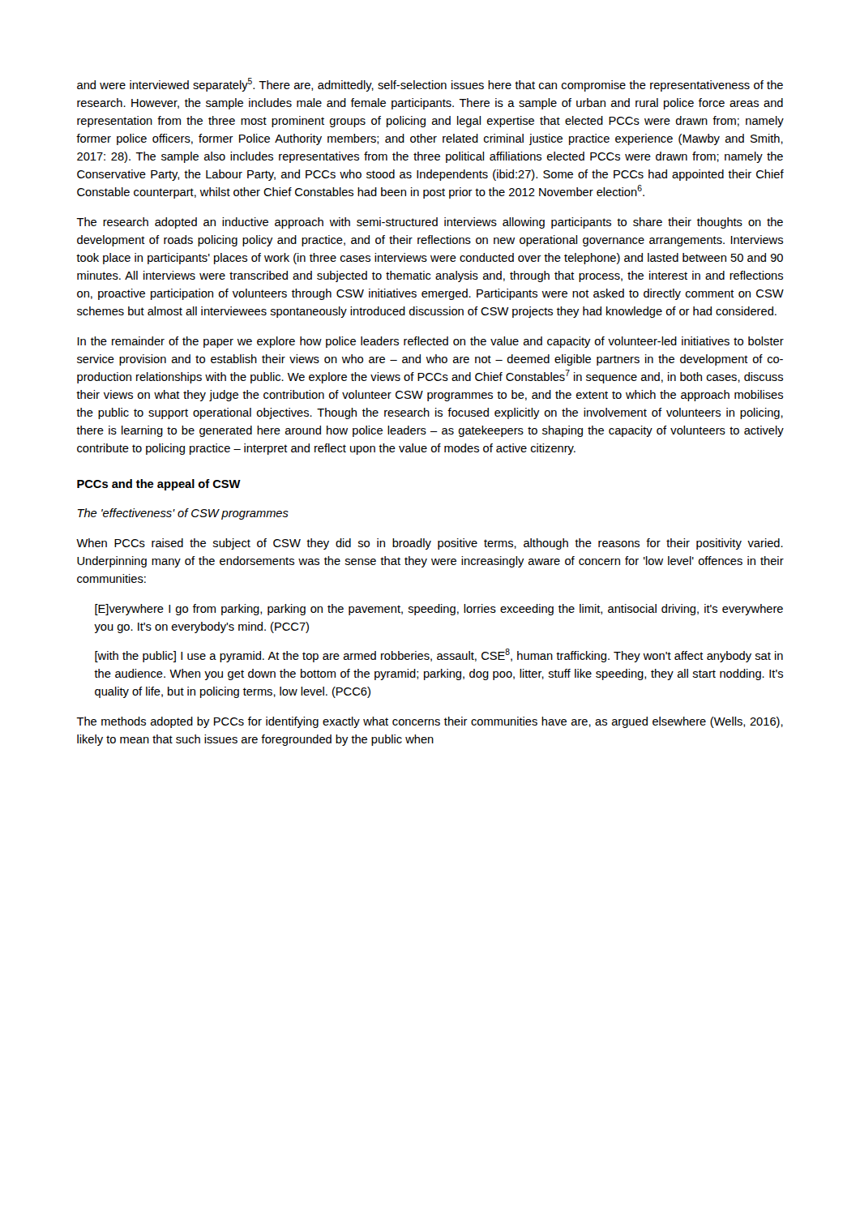and were interviewed separately5. There are, admittedly, self-selection issues here that can compromise the representativeness of the research. However, the sample includes male and female participants. There is a sample of urban and rural police force areas and representation from the three most prominent groups of policing and legal expertise that elected PCCs were drawn from; namely former police officers, former Police Authority members; and other related criminal justice practice experience (Mawby and Smith, 2017: 28). The sample also includes representatives from the three political affiliations elected PCCs were drawn from; namely the Conservative Party, the Labour Party, and PCCs who stood as Independents (ibid:27). Some of the PCCs had appointed their Chief Constable counterpart, whilst other Chief Constables had been in post prior to the 2012 November election6.
The research adopted an inductive approach with semi-structured interviews allowing participants to share their thoughts on the development of roads policing policy and practice, and of their reflections on new operational governance arrangements. Interviews took place in participants' places of work (in three cases interviews were conducted over the telephone) and lasted between 50 and 90 minutes. All interviews were transcribed and subjected to thematic analysis and, through that process, the interest in and reflections on, proactive participation of volunteers through CSW initiatives emerged. Participants were not asked to directly comment on CSW schemes but almost all interviewees spontaneously introduced discussion of CSW projects they had knowledge of or had considered.
In the remainder of the paper we explore how police leaders reflected on the value and capacity of volunteer-led initiatives to bolster service provision and to establish their views on who are – and who are not – deemed eligible partners in the development of co-production relationships with the public. We explore the views of PCCs and Chief Constables7 in sequence and, in both cases, discuss their views on what they judge the contribution of volunteer CSW programmes to be, and the extent to which the approach mobilises the public to support operational objectives. Though the research is focused explicitly on the involvement of volunteers in policing, there is learning to be generated here around how police leaders – as gatekeepers to shaping the capacity of volunteers to actively contribute to policing practice – interpret and reflect upon the value of modes of active citizenry.
PCCs and the appeal of CSW
The 'effectiveness' of CSW programmes
When PCCs raised the subject of CSW they did so in broadly positive terms, although the reasons for their positivity varied. Underpinning many of the endorsements was the sense that they were increasingly aware of concern for 'low level' offences in their communities:
[E]verywhere I go from parking, parking on the pavement, speeding, lorries exceeding the limit, antisocial driving, it's everywhere you go. It's on everybody's mind. (PCC7)
[with the public] I use a pyramid. At the top are armed robberies, assault, CSE8, human trafficking. They won't affect anybody sat in the audience. When you get down the bottom of the pyramid; parking, dog poo, litter, stuff like speeding, they all start nodding. It's quality of life, but in policing terms, low level. (PCC6)
The methods adopted by PCCs for identifying exactly what concerns their communities have are, as argued elsewhere (Wells, 2016), likely to mean that such issues are foregrounded by the public when